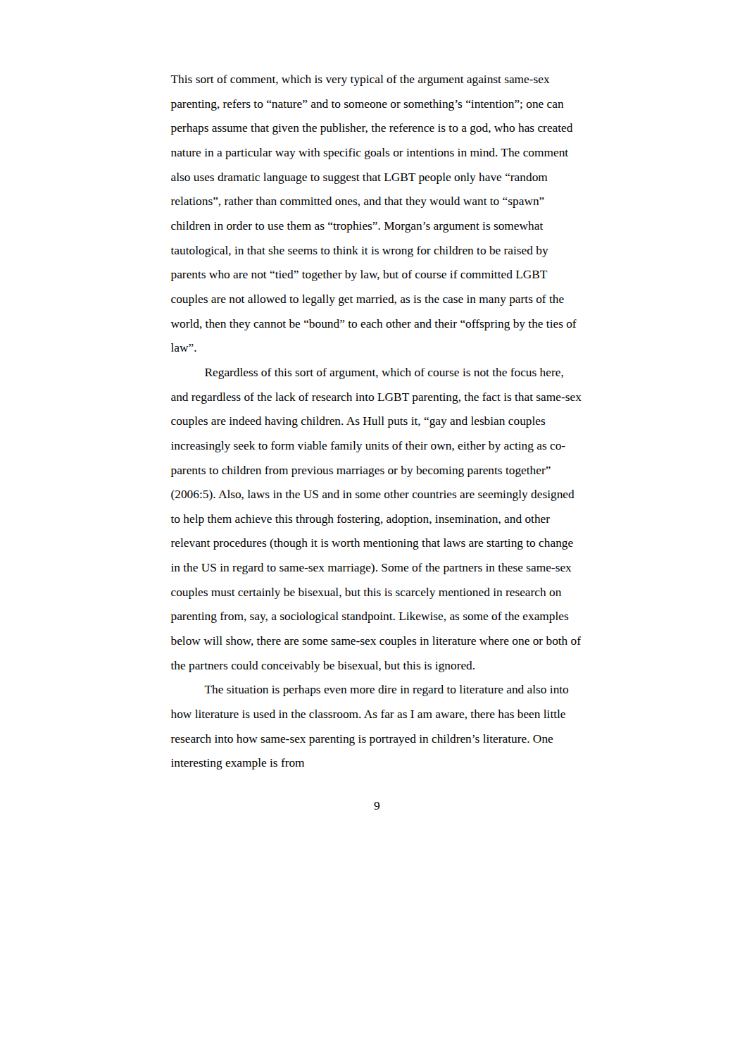This sort of comment, which is very typical of the argument against same-sex parenting, refers to “nature” and to someone or something’s “intention”; one can perhaps assume that given the publisher, the reference is to a god, who has created nature in a particular way with specific goals or intentions in mind. The comment also uses dramatic language to suggest that LGBT people only have “random relations”, rather than committed ones, and that they would want to “spawn” children in order to use them as “trophies”. Morgan’s argument is somewhat tautological, in that she seems to think it is wrong for children to be raised by parents who are not “tied” together by law, but of course if committed LGBT couples are not allowed to legally get married, as is the case in many parts of the world, then they cannot be “bound” to each other and their “offspring by the ties of law”.
Regardless of this sort of argument, which of course is not the focus here, and regardless of the lack of research into LGBT parenting, the fact is that same-sex couples are indeed having children. As Hull puts it, “gay and lesbian couples increasingly seek to form viable family units of their own, either by acting as co-parents to children from previous marriages or by becoming parents together” (2006:5). Also, laws in the US and in some other countries are seemingly designed to help them achieve this through fostering, adoption, insemination, and other relevant procedures (though it is worth mentioning that laws are starting to change in the US in regard to same-sex marriage). Some of the partners in these same-sex couples must certainly be bisexual, but this is scarcely mentioned in research on parenting from, say, a sociological standpoint. Likewise, as some of the examples below will show, there are some same-sex couples in literature where one or both of the partners could conceivably be bisexual, but this is ignored.
The situation is perhaps even more dire in regard to literature and also into how literature is used in the classroom. As far as I am aware, there has been little research into how same-sex parenting is portrayed in children’s literature. One interesting example is from
9